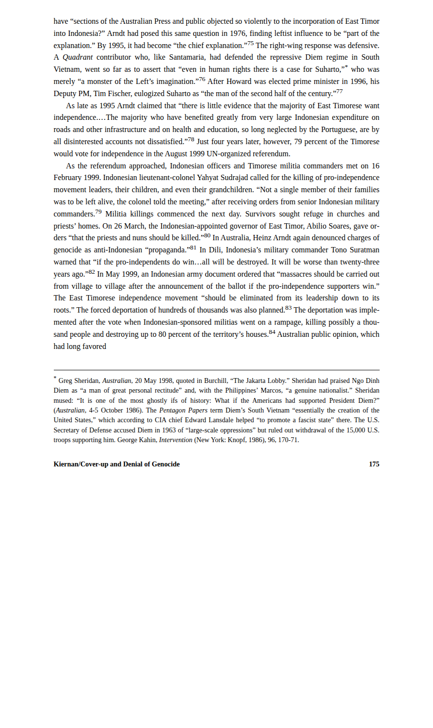have “sections of the Australian Press and public objected so violently to the incorporation of East Timor into Indonesia?” Arndt had posed this same question in 1976, finding leftist influence to be “part of the explanation.” By 1995, it had become “the chief explanation.”75 The right-wing response was defensive. A Quadrant contributor who, like Santamaria, had defended the repressive Diem regime in South Vietnam, went so far as to assert that “even in human rights there is a case for Suharto,”* who was merely “a monster of the Left’s imagination.”76 After Howard was elected prime minister in 1996, his Deputy PM, Tim Fischer, eulogized Suharto as “the man of the second half of the century.”77
As late as 1995 Arndt claimed that “there is little evidence that the majority of East Timorese want independence.…The majority who have benefited greatly from very large Indonesian expenditure on roads and other infrastructure and on health and education, so long neglected by the Portuguese, are by all disinterested accounts not dissatisfied.”78 Just four years later, however, 79 percent of the Timorese would vote for independence in the August 1999 UN-organized referendum.
As the referendum approached, Indonesian officers and Timorese militia commanders met on 16 February 1999. Indonesian lieutenant-colonel Yahyat Sudrajad called for the killing of pro-independence movement leaders, their children, and even their grandchildren. “Not a single member of their families was to be left alive, the colonel told the meeting,” after receiving orders from senior Indonesian military commanders.79 Militia killings commenced the next day. Survivors sought refuge in churches and priests’ homes. On 26 March, the Indonesian-appointed governor of East Timor, Abilio Soares, gave orders “that the priests and nuns should be killed.”80 In Australia, Heinz Arndt again denounced charges of genocide as anti-Indonesian “propaganda.”81 In Dili, Indonesia’s military commander Tono Suratman warned that “if the pro-independents do win…all will be destroyed. It will be worse than twenty-three years ago.”82 In May 1999, an Indonesian army document ordered that “massacres should be carried out from village to village after the announcement of the ballot if the pro-independence supporters win.” The East Timorese independence movement “should be eliminated from its leadership down to its roots.” The forced deportation of hundreds of thousands was also planned.83 The deportation was implemented after the vote when Indonesian-sponsored militias went on a rampage, killing possibly a thousand people and destroying up to 80 percent of the territory’s houses.84 Australian public opinion, which had long favored
* Greg Sheridan, Australian, 20 May 1998, quoted in Burchill, “The Jakarta Lobby.” Sheridan had praised Ngo Dinh Diem as “a man of great personal rectitude” and, with the Philippines’ Marcos, “a genuine nationalist.” Sheridan mused: “It is one of the most ghostly ifs of history: What if the Americans had supported President Diem?” (Australian, 4-5 October 1986). The Pentagon Papers term Diem’s South Vietnam “essentially the creation of the United States,” which according to CIA chief Edward Lansdale helped “to promote a fascist state” there. The U.S. Secretary of Defense accused Diem in 1963 of “large-scale oppressions” but ruled out withdrawal of the 15,000 U.S. troops supporting him. George Kahin, Intervention (New York: Knopf, 1986), 96, 170-71.
175 Kiernan/Cover-up and Denial of Genocide